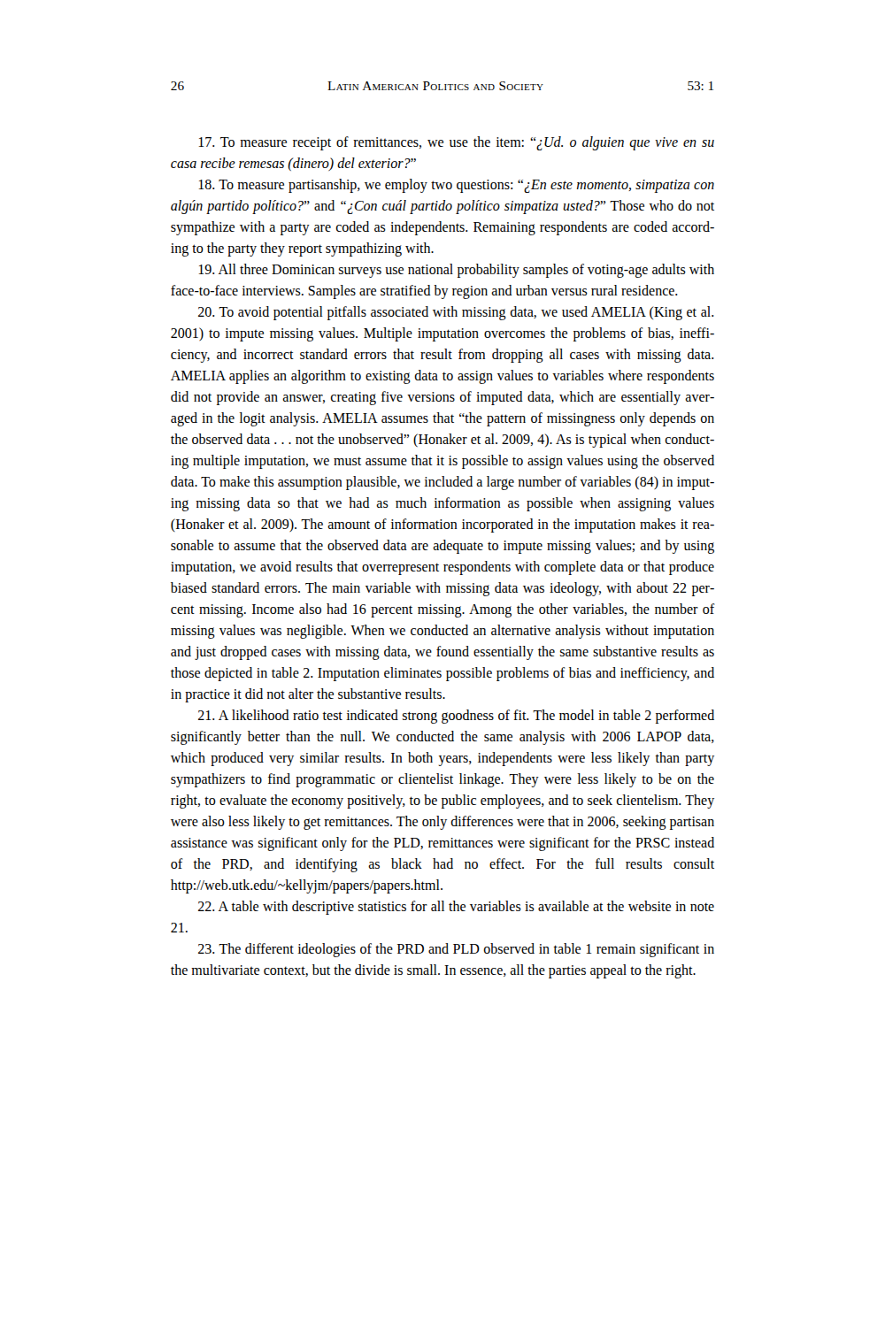26 Latin American Politics and Society 53: 1
17. To measure receipt of remittances, we use the item: “¿Ud. o alguien que vive en su casa recibe remesas (dinero) del exterior?”
18. To measure partisanship, we employ two questions: “¿En este momento, simpatiza con algún partido político?” and “¿Con cuál partido político simpatiza usted?” Those who do not sympathize with a party are coded as independents. Remaining respondents are coded according to the party they report sympathizing with.
19. All three Dominican surveys use national probability samples of voting-age adults with face-to-face interviews. Samples are stratified by region and urban versus rural residence.
20. To avoid potential pitfalls associated with missing data, we used AMELIA (King et al. 2001) to impute missing values. Multiple imputation overcomes the problems of bias, inefficiency, and incorrect standard errors that result from dropping all cases with missing data. AMELIA applies an algorithm to existing data to assign values to variables where respondents did not provide an answer, creating five versions of imputed data, which are essentially averaged in the logit analysis. AMELIA assumes that “the pattern of missingness only depends on the observed data . . . not the unobserved” (Honaker et al. 2009, 4). As is typical when conducting multiple imputation, we must assume that it is possible to assign values using the observed data. To make this assumption plausible, we included a large number of variables (84) in imputing missing data so that we had as much information as possible when assigning values (Honaker et al. 2009). The amount of information incorporated in the imputation makes it reasonable to assume that the observed data are adequate to impute missing values; and by using imputation, we avoid results that overrepresent respondents with complete data or that produce biased standard errors. The main variable with missing data was ideology, with about 22 percent missing. Income also had 16 percent missing. Among the other variables, the number of missing values was negligible. When we conducted an alternative analysis without imputation and just dropped cases with missing data, we found essentially the same substantive results as those depicted in table 2. Imputation eliminates possible problems of bias and inefficiency, and in practice it did not alter the substantive results.
21. A likelihood ratio test indicated strong goodness of fit. The model in table 2 performed significantly better than the null. We conducted the same analysis with 2006 LAPOP data, which produced very similar results. In both years, independents were less likely than party sympathizers to find programmatic or clientelist linkage. They were less likely to be on the right, to evaluate the economy positively, to be public employees, and to seek clientelism. They were also less likely to get remittances. The only differences were that in 2006, seeking partisan assistance was significant only for the PLD, remittances were significant for the PRSC instead of the PRD, and identifying as black had no effect. For the full results consult http://web.utk.edu/~kellyjm/papers/papers.html.
22. A table with descriptive statistics for all the variables is available at the website in note 21.
23. The different ideologies of the PRD and PLD observed in table 1 remain significant in the multivariate context, but the divide is small. In essence, all the parties appeal to the right.